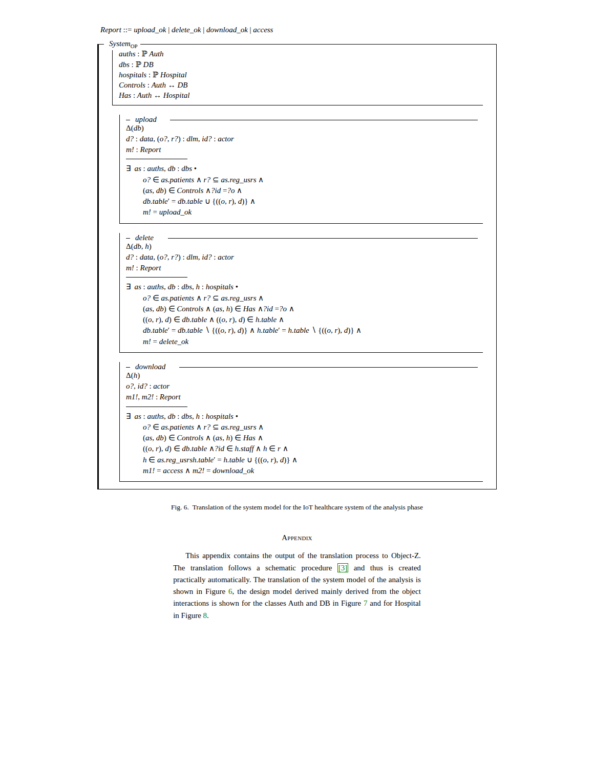Report ::= upload_ok | delete_ok | download_ok | access
SystemOP
auths : ℙ Auth
dbs : ℙ DB
hospitals : ℙ Hospital
Controls : Auth ↔ DB
Has : Auth ↔ Hospital
upload
Δ(db)
d? : data, (o?, r?) : dlm, id? : actor
m! : Report
∃ as : auths, db : dbs •
o? ∈ as.patients ∧ r? ⊆ as.reg_usrs ∧
(as, db) ∈ Controls ∧?id =?o ∧
db.table′ = db.table ∪ {((o, r), d)} ∧
m! = upload_ok
delete
Δ(db, h)
d? : data, (o?, r?) : dlm, id? : actor
m! : Report
∃ as : auths, db : dbs, h : hospitals •
o? ∈ as.patients ∧ r? ⊆ as.reg_usrs ∧
(as, db) ∈ Controls ∧ (as, h) ∈ Has ∧?id =?o ∧
((o, r), d) ∈ db.table ∧ ((o, r), d) ∈ h.table ∧
db.table′ = db.table ∖ {((o, r), d)} ∧ h.table′ = h.table ∖ {((o, r), d)} ∧
m! = delete_ok
download
Δ(h)
o?, id? : actor
m1!, m2! : Report
∃ as : auths, db : dbs, h : hospitals •
o? ∈ as.patients ∧ r? ⊆ as.reg_usrs ∧
(as, db) ∈ Controls ∧ (as, h) ∈ Has ∧
((o, r), d) ∈ db.table ∧?id ∈ h.staff ∧ h ∈ r ∧
h ∈ as.reg_usrsh.table′ = h.table ∪ {((o, r), d)} ∧
m1! = access ∧ m2! = download_ok
Fig. 6. Translation of the system model for the IoT healthcare system of the analysis phase
Appendix
This appendix contains the output of the translation process to Object-Z. The translation follows a schematic procedure [3] and thus is created practically automatically. The translation of the system model of the analysis is shown in Figure 6, the design model derived mainly derived from the object interactions is shown for the classes Auth and DB in Figure 7 and for Hospital in Figure 8.